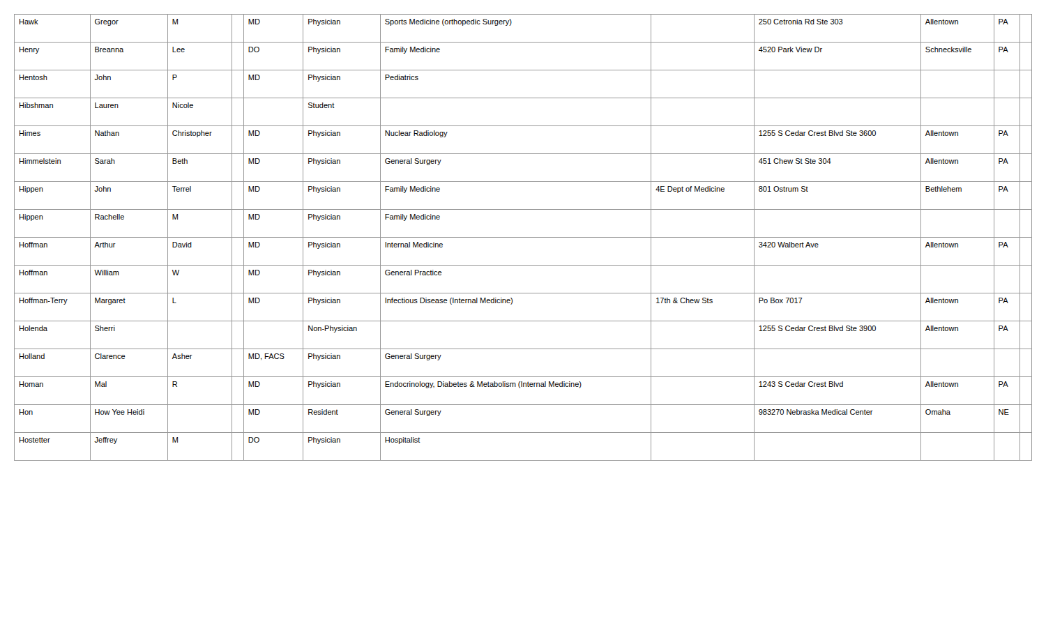| Hawk | Gregor | M | | MD | Physician | Sports Medicine (orthopedic Surgery) | | 250 Cetronia Rd Ste 303 | Allentown | PA | |
| Henry | Breanna | Lee | | DO | Physician | Family Medicine | | 4520 Park View Dr | Schnecksville | PA | |
| Hentosh | John | P | | MD | Physician | Pediatrics | | | | | |
| Hibshman | Lauren | Nicole | | | Student | | | | | | |
| Himes | Nathan | Christopher | | MD | Physician | Nuclear Radiology | | 1255 S Cedar Crest Blvd Ste 3600 | Allentown | PA | |
| Himmelstein | Sarah | Beth | | MD | Physician | General Surgery | | 451 Chew St Ste 304 | Allentown | PA | |
| Hippen | John | Terrel | | MD | Physician | Family Medicine | 4E Dept of Medicine | 801 Ostrum St | Bethlehem | PA | |
| Hippen | Rachelle | M | | MD | Physician | Family Medicine | | | | | |
| Hoffman | Arthur | David | | MD | Physician | Internal Medicine | | 3420 Walbert Ave | Allentown | PA | |
| Hoffman | William | W | | MD | Physician | General Practice | | | | | |
| Hoffman-Terry | Margaret | L | | MD | Physician | Infectious Disease (Internal Medicine) | 17th & Chew Sts | Po Box 7017 | Allentown | PA | |
| Holenda | Sherri | | | | Non-Physician | | | 1255 S Cedar Crest Blvd Ste 3900 | Allentown | PA | |
| Holland | Clarence | Asher | | MD, FACS | Physician | General Surgery | | | | | |
| Homan | Mal | R | | MD | Physician | Endocrinology, Diabetes & Metabolism (Internal Medicine) | | 1243 S Cedar Crest Blvd | Allentown | PA | |
| Hon | How Yee Heidi | | | MD | Resident | General Surgery | | 983270 Nebraska Medical Center | Omaha | NE | |
| Hostetter | Jeffrey | M | | DO | Physician | Hospitalist | | | | | |